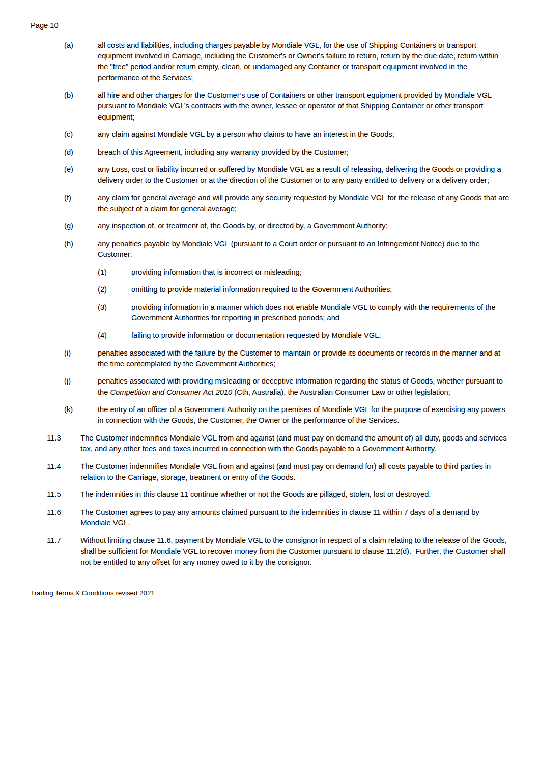Page 10
(a)
all costs and liabilities, including charges payable by Mondiale VGL, for the use of Shipping Containers or transport equipment involved in Carriage, including the Customer's or Owner's failure to return, return by the due date, return within the "free" period and/or return empty, clean, or undamaged any Container or transport equipment involved in the performance of the Services;
(b)
all hire and other charges for the Customer’s use of Containers or other transport equipment provided by Mondiale VGL pursuant to Mondiale VGL’s contracts with the owner, lessee or operator of that Shipping Container or other transport equipment;
(c)
any claim against Mondiale VGL by a person who claims to have an interest in the Goods;
(d)
breach of this Agreement, including any warranty provided by the Customer;
(e)
any Loss, cost or liability incurred or suffered by Mondiale VGL as a result of releasing, delivering the Goods or providing a delivery order to the Customer or at the direction of the Customer or to any party entitled to delivery or a delivery order;
(f)
any claim for general average and will provide any security requested by Mondiale VGL for the release of any Goods that are the subject of a claim for general average;
(g)
any inspection of, or treatment of, the Goods by, or directed by, a Government Authority;
(h)
any penalties payable by Mondiale VGL (pursuant to a Court order or pursuant to an Infringement Notice) due to the Customer:
(1)
providing information that is incorrect or misleading;
(2)
omitting to provide material information required to the Government Authorities;
(3)
providing information in a manner which does not enable Mondiale VGL to comply with the requirements of the Government Authorities for reporting in prescribed periods; and
(4)
failing to provide information or documentation requested by Mondiale VGL;
(i)
penalties associated with the failure by the Customer to maintain or provide its documents or records in the manner and at the time contemplated by the Government Authorities;
(j)
penalties associated with providing misleading or deceptive information regarding the status of Goods, whether pursuant to the Competition and Consumer Act 2010 (Cth, Australia), the Australian Consumer Law or other legislation;
(k)
the entry of an officer of a Government Authority on the premises of Mondiale VGL for the purpose of exercising any powers in connection with the Goods, the Customer, the Owner or the performance of the Services.
11.3
The Customer indemnifies Mondiale VGL from and against (and must pay on demand the amount of) all duty, goods and services tax, and any other fees and taxes incurred in connection with the Goods payable to a Government Authority.
11.4
The Customer indemnifies Mondiale VGL from and against (and must pay on demand for) all costs payable to third parties in relation to the Carriage, storage, treatment or entry of the Goods.
11.5
The indemnities in this clause 11 continue whether or not the Goods are pillaged, stolen, lost or destroyed.
11.6
The Customer agrees to pay any amounts claimed pursuant to the indemnities in clause 11 within 7 days of a demand by Mondiale VGL.
11.7
Without limiting clause 11.6, payment by Mondiale VGL to the consignor in respect of a claim relating to the release of the Goods, shall be sufficient for Mondiale VGL to recover money from the Customer pursuant to clause 11.2(d). Further, the Customer shall not be entitled to any offset for any money owed to it by the consignor.
Trading Terms & Conditions revised 2021